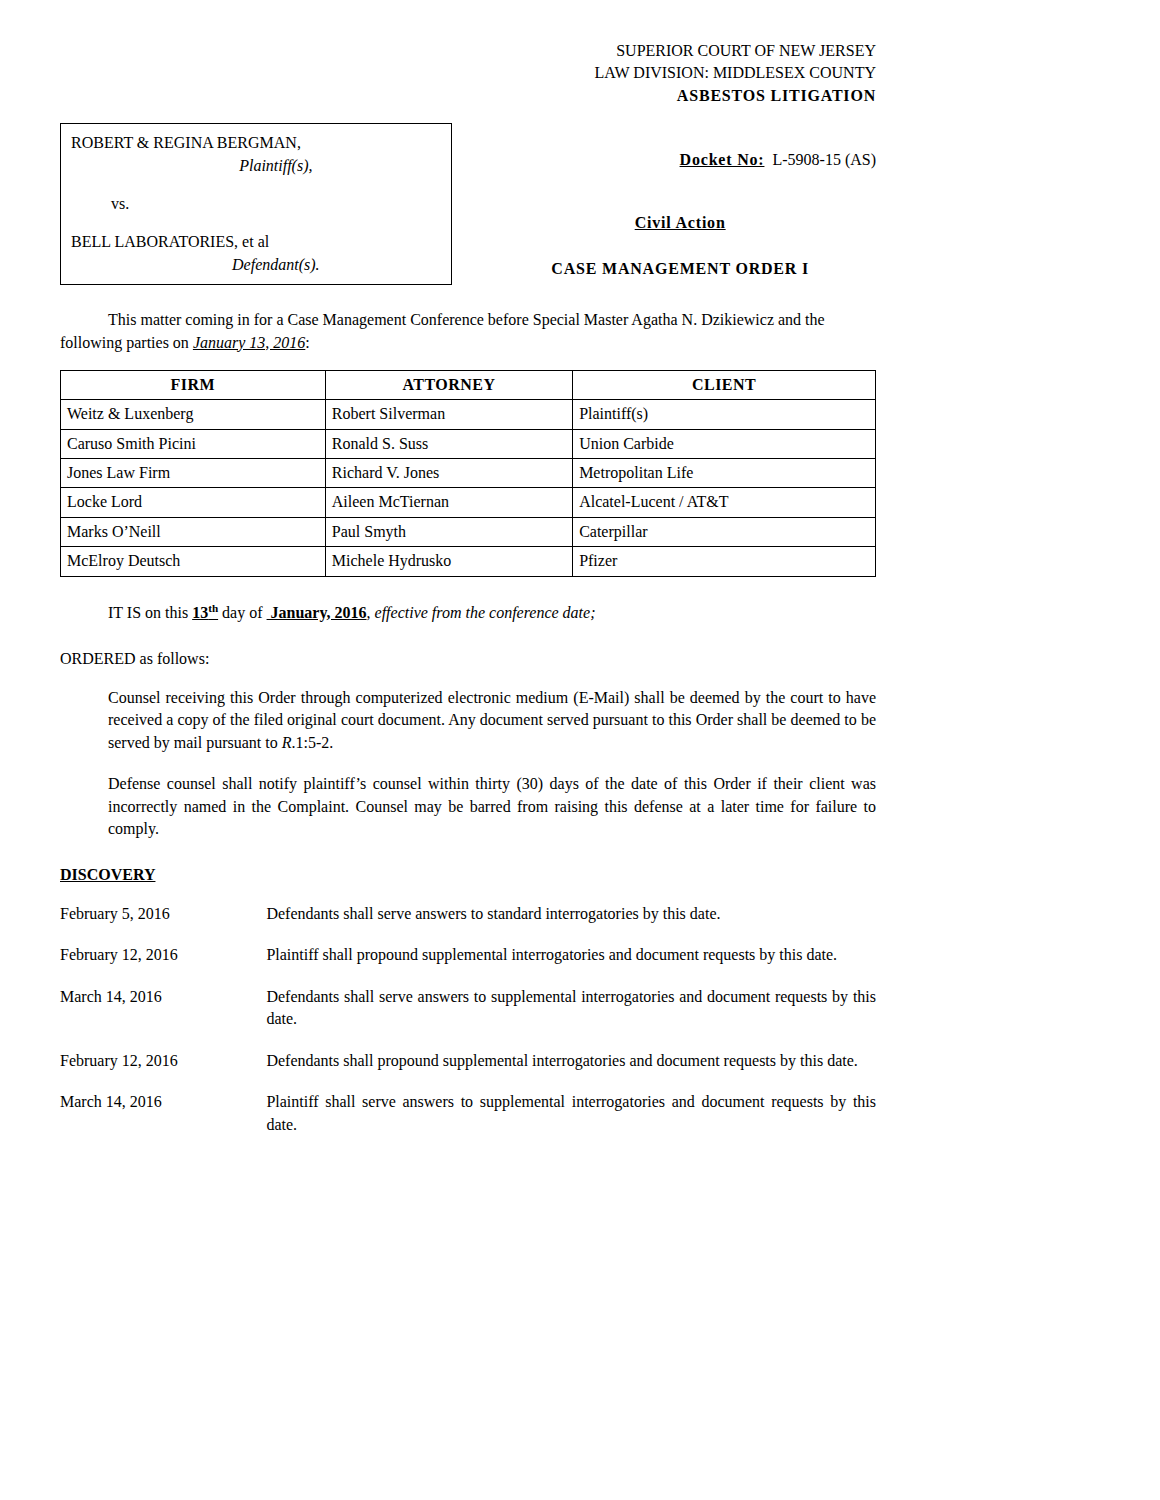SUPERIOR COURT OF NEW JERSEY LAW DIVISION: MIDDLESEX COUNTY ASBESTOS LITIGATION
ROBERT & REGINA BERGMAN,
Plaintiff(s),
vs.
BELL LABORATORIES, et al
Defendant(s).
Docket No: L-5908-15 (AS)
Civil Action CASE MANAGEMENT ORDER I
This matter coming in for a Case Management Conference before Special Master Agatha N. Dzikiewicz and the following parties on January 13, 2016:
| FIRM | ATTORNEY | CLIENT |
| --- | --- | --- |
| Weitz & Luxenberg | Robert Silverman | Plaintiff(s) |
| Caruso Smith Picini | Ronald S. Suss | Union Carbide |
| Jones Law Firm | Richard V. Jones | Metropolitan Life |
| Locke Lord | Aileen McTiernan | Alcatel-Lucent / AT&T |
| Marks O’Neill | Paul Smyth | Caterpillar |
| McElroy Deutsch | Michele Hydrusko | Pfizer |
IT IS on this 13th day of January, 2016, effective from the conference date;
ORDERED as follows:
Counsel receiving this Order through computerized electronic medium (E-Mail) shall be deemed by the court to have received a copy of the filed original court document. Any document served pursuant to this Order shall be deemed to be served by mail pursuant to R.1:5-2.
Defense counsel shall notify plaintiff’s counsel within thirty (30) days of the date of this Order if their client was incorrectly named in the Complaint. Counsel may be barred from raising this defense at a later time for failure to comply.
DISCOVERY
| February 5, 2016 | Defendants shall serve answers to standard interrogatories by this date. |
| February 12, 2016 | Plaintiff shall propound supplemental interrogatories and document requests by this date. |
| March 14, 2016 | Defendants shall serve answers to supplemental interrogatories and document requests by this date. |
| February 12, 2016 | Defendants shall propound supplemental interrogatories and document requests by this date. |
| March 14, 2016 | Plaintiff shall serve answers to supplemental interrogatories and document requests by this date. |